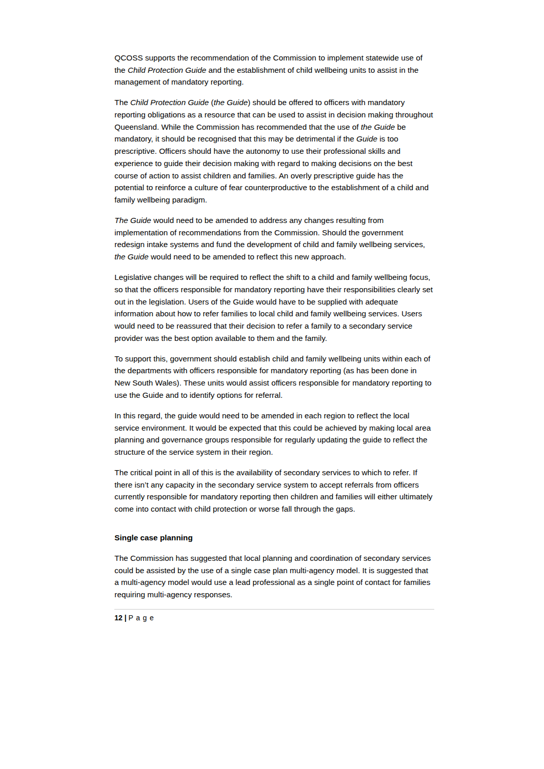QCOSS supports the recommendation of the Commission to implement statewide use of the Child Protection Guide and the establishment of child wellbeing units to assist in the management of mandatory reporting.
The Child Protection Guide (the Guide) should be offered to officers with mandatory reporting obligations as a resource that can be used to assist in decision making throughout Queensland. While the Commission has recommended that the use of the Guide be mandatory, it should be recognised that this may be detrimental if the Guide is too prescriptive. Officers should have the autonomy to use their professional skills and experience to guide their decision making with regard to making decisions on the best course of action to assist children and families. An overly prescriptive guide has the potential to reinforce a culture of fear counterproductive to the establishment of a child and family wellbeing paradigm.
The Guide would need to be amended to address any changes resulting from implementation of recommendations from the Commission. Should the government redesign intake systems and fund the development of child and family wellbeing services, the Guide would need to be amended to reflect this new approach.
Legislative changes will be required to reflect the shift to a child and family wellbeing focus, so that the officers responsible for mandatory reporting have their responsibilities clearly set out in the legislation. Users of the Guide would have to be supplied with adequate information about how to refer families to local child and family wellbeing services. Users would need to be reassured that their decision to refer a family to a secondary service provider was the best option available to them and the family.
To support this, government should establish child and family wellbeing units within each of the departments with officers responsible for mandatory reporting (as has been done in New South Wales). These units would assist officers responsible for mandatory reporting to use the Guide and to identify options for referral.
In this regard, the guide would need to be amended in each region to reflect the local service environment. It would be expected that this could be achieved by making local area planning and governance groups responsible for regularly updating the guide to reflect the structure of the service system in their region.
The critical point in all of this is the availability of secondary services to which to refer. If there isn’t any capacity in the secondary service system to accept referrals from officers currently responsible for mandatory reporting then children and families will either ultimately come into contact with child protection or worse fall through the gaps.
Single case planning
The Commission has suggested that local planning and coordination of secondary services could be assisted by the use of a single case plan multi-agency model. It is suggested that a multi-agency model would use a lead professional as a single point of contact for families requiring multi-agency responses.
12 | P a g e